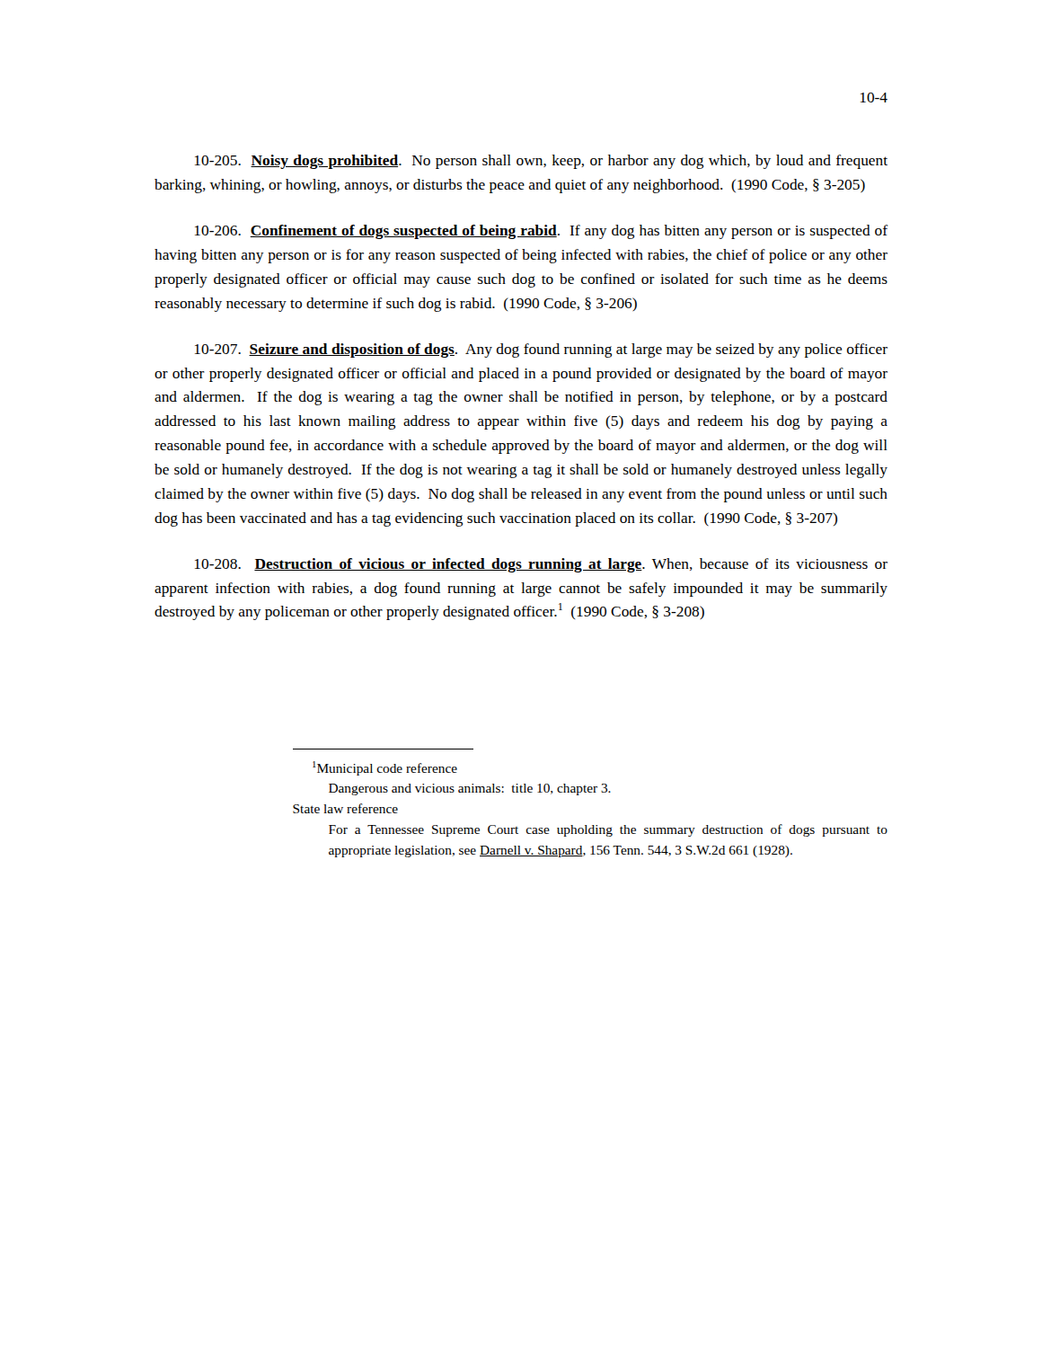10-4
10-205. Noisy dogs prohibited. No person shall own, keep, or harbor any dog which, by loud and frequent barking, whining, or howling, annoys, or disturbs the peace and quiet of any neighborhood. (1990 Code, § 3-205)
10-206. Confinement of dogs suspected of being rabid. If any dog has bitten any person or is suspected of having bitten any person or is for any reason suspected of being infected with rabies, the chief of police or any other properly designated officer or official may cause such dog to be confined or isolated for such time as he deems reasonably necessary to determine if such dog is rabid. (1990 Code, § 3-206)
10-207. Seizure and disposition of dogs. Any dog found running at large may be seized by any police officer or other properly designated officer or official and placed in a pound provided or designated by the board of mayor and aldermen. If the dog is wearing a tag the owner shall be notified in person, by telephone, or by a postcard addressed to his last known mailing address to appear within five (5) days and redeem his dog by paying a reasonable pound fee, in accordance with a schedule approved by the board of mayor and aldermen, or the dog will be sold or humanely destroyed. If the dog is not wearing a tag it shall be sold or humanely destroyed unless legally claimed by the owner within five (5) days. No dog shall be released in any event from the pound unless or until such dog has been vaccinated and has a tag evidencing such vaccination placed on its collar. (1990 Code, § 3-207)
10-208. Destruction of vicious or infected dogs running at large. When, because of its viciousness or apparent infection with rabies, a dog found running at large cannot be safely impounded it may be summarily destroyed by any policeman or other properly designated officer.1 (1990 Code, § 3-208)
1Municipal code reference
Dangerous and vicious animals: title 10, chapter 3.
State law reference
For a Tennessee Supreme Court case upholding the summary destruction of dogs pursuant to appropriate legislation, see Darnell v. Shapard, 156 Tenn. 544, 3 S.W.2d 661 (1928).